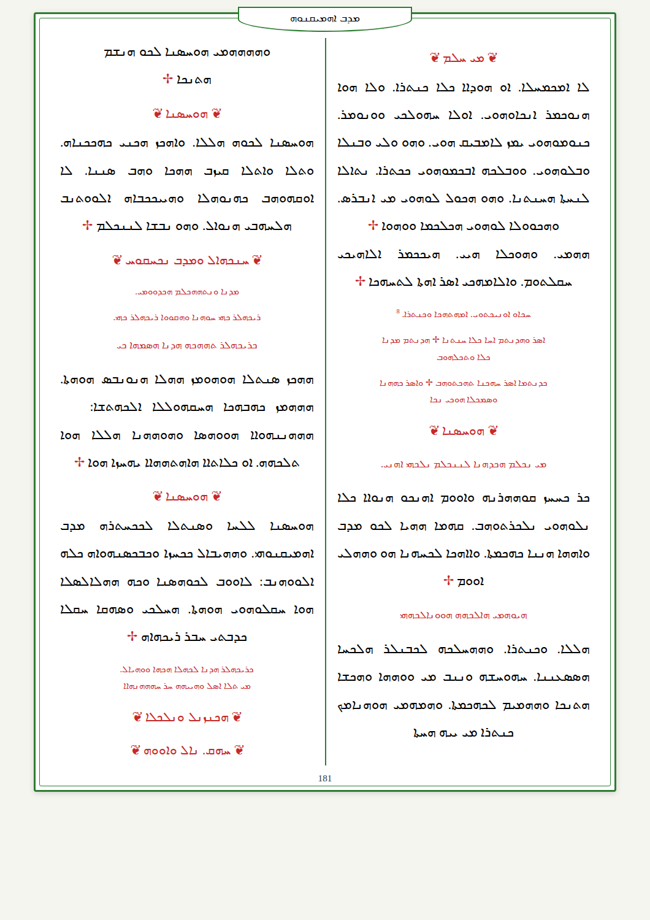ܡܕܒ ܐܗܡܝܩܢܘܗ
❦ ܡܝ ܚܠܡ ❦
ܠܐ ܐܡܟܡܚܠܐ. ܐܘ ܗܘܕܐܐ ܟܠܐ ܟܢܬܪܐ. ܘܠܐ ܗܘܐ ܗܢܘܟܡܪ ܐܢܟܐܘܗܘܝ. ܐܘܠܐ ܚܗܘܠܟܝ ܘܘܢܘܡܪ. ܟܢܘܡܘܗܘܝ ܝܡܙ ܠܐܡܒܝܩ ܗܘܝ. ܘܗܘ ܘܠܝ ܘܒܢܠܐ ܘܒܠܘܗܘܝ. ܘܘܒܠܟܗ ܐܒܟܡܘܗܘܝ ܟܟܬܪܐ. ܢܬܐܠܐ ܠܢܚܬܐ ܗܚܢܬܢܐ. ܘܗܘ ܗܟܘܠ ܠܘܗܘܝ ܡܝ ܐܢܒܪܣ. ܘܗܟܘܘܠܐ ܠܘܗܘܝ ܗܟܠܟܡܐ ܘܘܗܘܐ ✢
ܗܗܡܝ. ܘܗܘܟܠܐ ܗܝܝ. ܗܝܟܟܡܪ ܐܠܐܗܝܟܝ ܚܩܠܬܘܡ. ܘܐܠܐܡܗܟܝ ܐܣܪ ܐܗܬܐ ܠܬܚܗܟܐ ✢
ܚܟܐܘ ܐܘܢܝܟܬܘܝ. ܐܡܗܬܗܟܐ ܘܟܢܬܪܐ. 8
ܐܣܪ ܘܗܕܢܬܡ ܐܚܐ ܟܠܐ ܚܢܬܢܐ ✢ ܗܕܢܬܡ ܡܕܢܐ
ܟܠܐ ܘܬܟܠܗܘܒ
ܟܕܢܬܡܐ ܐܣܪ ܚܗܟܢܐ ܬܗܟܬܘܗܒ ✢ ܘܐܣܪ ܟܗܗܢܐ
ܘܣܡܟܠܐ ܗܘܟܝ ܢܟܐ
❦ ܗܘܚܣܢܐ ❦
ܡܝ ܢܟܠܡ ܗܟܕܗܢܐ ܠܢܢܟܠܡ ܢܠܟܗܝ ܐܗܢܝ.
ܟܪ ܟܚܚܙ ܩܘܗܗܪܢܗ ܘܐܘܘܡ ܐܗܢܟܘ ܗܢܘܐܐ ܟܠܐ ܢܠܘܗܘܝ ܢܠܟܪܬܘܗܒ. ܩܗܡܐ ܗܗܝܐ ܠܟܘ ܡܕܒ ܘܐܗܗܐ ܗܢܢܐ ܟܗܟܡܬܐ. ܘܐܐܗܟܐ ܠܟܚܗܢܐ ܗܘ ܘܗܗܠܝ ܐܘܘܡ ✢
ܗܝܘܗܡܝ ܗܐܠܟܗܗ ܗܘܘܢܐܠܟܗܗܝ
ܗܠܠܐ. ܘܟܢܬܪܐ. ܘܗܗܚܠܟܗ ܠܟܒܢܠܪ ܗܠܟܚܐ ܗܣܣܥܢܢܐ. ܚܗܘܚܫܗ ܘܢܢܒ ܡܝ ܘܘܗܗܐ ܘܗܟܫܐ ܗܬܢܟܐ ܘܗܗܡܝܡ ܠܟܗܟܡܬܐ. ܘܗܡܗܡܝ ܗܘܗܢܐܡܟ ܟܢܬܪܐ ܡܝ ܝܝܗ ܗܚܬܐ
ܘܗܗܗܗܡܝ ܗܘܚܣܢܐ ܠܟܘ ܗܢܫܡ
ܗܬܢܟܐ ✢
❦ ܗܘܚܣܢܐ ❦
ܗܘܚܣܢܐ ܠܟܘܗ ܗܠܠܐ. ܘܐܗܟܙ ܗܟܢܝ ܟܗܟܟܢܐܗ. ܘܬܠܐ ܘܐܬܠܐ ܩܝܙܒ ܗܗܟܐ ܘܗܒ ܣܢܢܐ. ܠܐ ܐܘܩܗܘܗܒ ܟܗܢܘܗܠܐ ܘܗܝܝܟܟܒܐܗ ܐܠܘܘܬܢܒ ܗܠܚܗܒܝ ܗܢܘܐܠ. ܘܗܘ ܢܒܫܐ ܠܢܢܟܠܡ ✢
❦ ܚܢܟܗܐܠ ܘܡܕܒ ܢܟܚܩܘܚ ❦
ܡܕܢܐ ܘܢܬܗܗܟܠܡ ܗܟܕܘܘܡܝ.
ܪܝܟܗܠܪ ܟܗܝ ܚܘܗܢܐ ܘܗܩܘܘܐ ܪܝܟܗܠܪ ܟܗܝ.
ܟܪܝܟܗܠܪ ܬܗܗܟܗ ܗܕܢܐ ܗܣܡܗܐ ܟܝ
ܗܗܟܙ ܣܢܬܠܐ ܗܘܗܘܡܙ ܗܗܠܐ ܗܢܘܢܒܣ ܗܘܗܬܐ. ܗܗܗܡܙ ܟܗܒܗܟܐ ܗܚܩܗܘܠܠܐ ܐܠܟܗܬܫܐ: ܗܗܗܢܢܗܘܐܐ ܗܘܘܗܣܐ ܘܗܘܗܗܢܐ ܗܠܠܐ ܗܘܐ ܬܠܟܗܗ. ܐܘ ܟܠܐܬܐܐ ܗܐܗܬܗܗܐܐ ܝܗܚܙܐ ܗܘܐ ✢
❦ ܗܘܚܣܢܐ ❦
ܗܘܚܣܢܐ ܠܠܚܐ ܘܣܢܬܠܐ ܠܟܟܚܬܪܗ ܡܕܒ ܐܗܡܝܩܢܘܗܝ. ܘܗܗܝܒܐܠ ܟܟܚܙܐ ܘܟܒܟܣܢܗܘܐܗ ܟܠܗ ܐܠܘܘܗܢܒ: ܠܐܘܘܒ ܠܟܘܗܣܢܐ ܘܟܗ ܗܗܠܐܠܣܠܐ ܗܘܐ ܚܩܠܘܗܘܝ ܗܘܗܬܐ. ܗܚܠܟܝ ܘܣܗܩܐ ܚܩܠܐ ܟܕܒܬܝ ܚܒܪ ܪܝܟܗܐܗ ✢
ܟܪܝܟܗܠܪ ܗܕܢܐ ܠܟܗܠܐ ܗܟܗܐ ܘܘܗܝܐܠ.
ܡܝ ܬܠܐ ܐܣܠ ܘܗܝܝܗܗ ܚܪ ܚܗܗܗܢܗܐܐ
❦ ܗܟܢܙܢܠ ܘܢܠܟܠܐ ❦
❦ ܚܗܩ. ܢܐܠ ܘܐܘܘܗ ❦
181